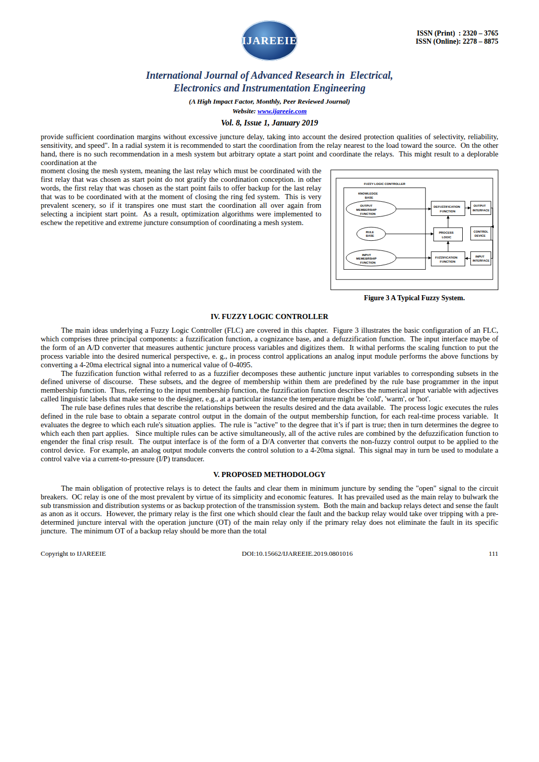IJAREEIE
ISSN (Print) : 2320 – 3765
ISSN (Online): 2278 – 8875
International Journal of Advanced Research in Electrical,
Electronics and Instrumentation Engineering
(A High Impact Factor, Monthly, Peer Reviewed Journal)
Website: www.ijareeie.com
Vol. 8, Issue 1, January 2019
provide sufficient coordination margins without excessive juncture delay, taking into account the desired protection qualities of selectivity, reliability, sensitivity, and speed". In a radial system it is recommended to start the coordination from the relay nearest to the load toward the source. On the other hand, there is no such recommendation in a mesh system but arbitrary optate a start point and coordinate the relays. This might result to a deplorable coordination at the
FUZZY LOGIC CONTROLLER KNOWLEDGE BASE OUTPUT MEMBERSHIP FUNCTION RULE BASE INPUT MEMEBRSHIP FUNCTION DEFUZZIFICATION FUNCTION PROCESS LOGIC FUZZIFICATION FUNCTION OUTPUT INTERFACE INPUT INTERFACE CONTROL DEVICE
Figure 3 A Typical Fuzzy System.
moment closing the mesh system, meaning the last relay which must be coordinated with the first relay that was chosen as start point do not gratify the coordination conception. in other words, the first relay that was chosen as the start point fails to offer backup for the last relay that was to be coordinated with at the moment of closing the ring fed system. This is very prevalent scenery, so if it transpires one must start the coordination all over again from selecting a incipient start point. As a result, optimization algorithms were implemented to eschew the repetitive and extreme juncture consumption of coordinating a mesh system.
IV. FUZZY LOGIC CONTROLLER
The main ideas underlying a Fuzzy Logic Controller (FLC) are covered in this chapter. Figure 3 illustrates the basic configuration of an FLC, which comprises three principal components: a fuzzification function, a cognizance base, and a defuzzification function. The input interface maybe of the form of an A/D converter that measures authentic juncture process variables and digitizes them. It withal performs the scaling function to put the process variable into the desired numerical perspective, e. g., in process control applications an analog input module performs the above functions by converting a 4-20ma electrical signal into a numerical value of 0-4095.
The fuzzification function withal referred to as a fuzzifier decomposes these authentic juncture input variables to corresponding subsets in the defined universe of discourse. These subsets, and the degree of membership within them are predefined by the rule base programmer in the input membership function. Thus, referring to the input membership function, the fuzzification function describes the numerical input variable with adjectives called linguistic labels that make sense to the designer, e.g., at a particular instance the temperature might be 'cold', 'warm', or 'hot'.
The rule base defines rules that describe the relationships between the results desired and the data available. The process logic executes the rules defined in the rule base to obtain a separate control output in the domain of the output membership function, for each real-time process variable. It evaluates the degree to which each rule's situation applies. The rule is "active" to the degree that it’s if part is true; then in turn determines the degree to which each then part applies. Since multiple rules can be active simultaneously, all of the active rules are combined by the defuzzification function to engender the final crisp result. The output interface is of the form of a D/A converter that converts the non-fuzzy control output to be applied to the control device. For example, an analog output module converts the control solution to a 4-20ma signal. This signal may in turn be used to modulate a control valve via a current-to-pressure (I/P) transducer.
V. PROPOSED METHODOLOGY
The main obligation of protective relays is to detect the faults and clear them in minimum juncture by sending the "open" signal to the circuit breakers. OC relay is one of the most prevalent by virtue of its simplicity and economic features. It has prevailed used as the main relay to bulwark the sub transmission and distribution systems or as backup protection of the transmission system. Both the main and backup relays detect and sense the fault as anon as it occurs. However, the primary relay is the first one which should clear the fault and the backup relay would take over tripping with a pre-determined juncture interval with the operation juncture (OT) of the main relay only if the primary relay does not eliminate the fault in its specific juncture. The minimum OT of a backup relay should be more than the total
Copyright to IJAREEIE
DOI:10.15662/IJAREEIE.2019.0801016
111